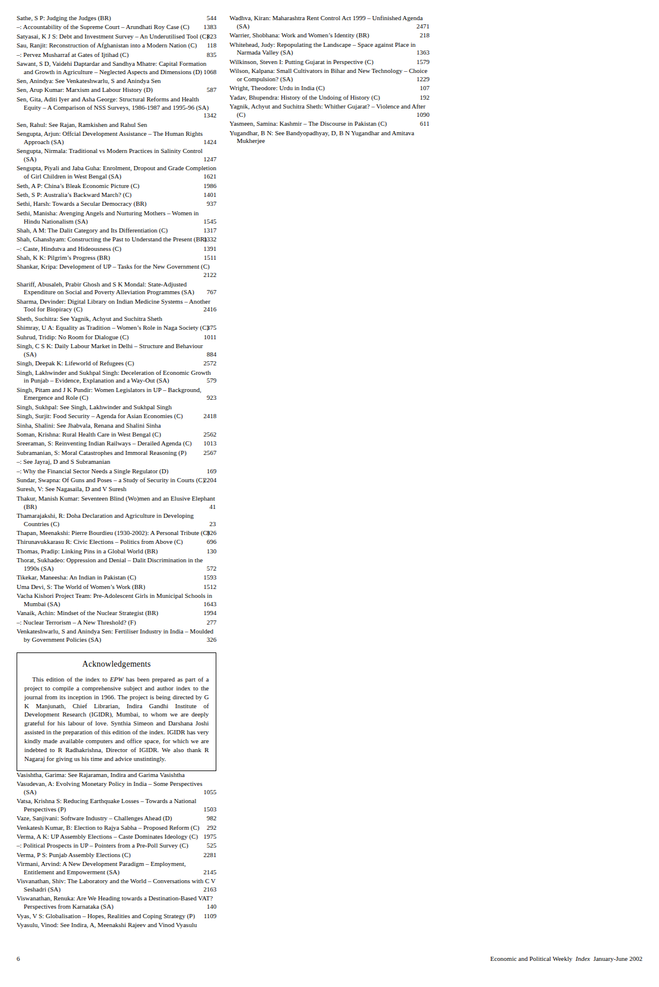Sathe, S P: Judging the Judges (BR)544
–: Accountability of the Supreme Court – Arundhati Roy Case (C)1383
Satyasai, K J S: Debt and Investment Survey – An Underutilised Tool (C)823
Sau, Ranjit: Reconstruction of Afghanistan into a Modern Nation (C)118
–: Pervez Musharraf at Gates of Ijtihad (C)835
Sawant, S D, Vaidehi Daptardar and Sandhya Mhatre: Capital Formation and Growth in Agriculture – Neglected Aspects and Dimensions (D)1068
Sen, Anindya: See Venkateshwarlu, S and Anindya Sen
Sen, Arup Kumar: Marxism and Labour History (D)587
Sen, Gita, Aditi Iyer and Asha George: Structural Reforms and Health Equity – A Comparison of NSS Surveys, 1986-1987 and 1995-96 (SA)1342
Sen, Rahul: See Rajan, Ramkishen and Rahul Sen
Sengupta, Arjun: Offcial Development Assistance – The Human Rights Approach (SA)1424
Sengupta, Nirmala: Traditional vs Modern Practices in Salinity Control (SA)1247
Sengupta, Piyali and Jaba Guha: Enrolment, Dropout and Grade Completion of Girl Children in West Bengal (SA)1621
Seth, A P: China’s Bleak Economic Picture (C)1986
Seth, S P: Australia’s Backward March? (C)1401
Sethi, Harsh: Towards a Secular Democracy (BR)937
Sethi, Manisha: Avenging Angels and Nurturing Mothers – Women in Hindu Nationalism (SA)1545
Shah, A M: The Dalit Category and Its Differentiation (C)1317
Shah, Ghanshyam: Constructing the Past to Understand the Present (BR)1332
–: Caste, Hindutva and Hideousness (C)1391
Shah, K K: Pilgrim’s Progress (BR)1511
Shankar, Kripa: Development of UP – Tasks for the New Government (C)2122
Shariff, Abusaleh, Prabir Ghosh and S K Mondal: State-Adjusted Expenditure on Social and Poverty Alleviation Programmes (SA)767
Sharma, Devinder: Digital Library on Indian Medicine Systems – Another Tool for Biopiracy (C)2416
Sheth, Suchitra: See Yagnik, Achyut and Suchitra Sheth
Shimray, U A: Equality as Tradition – Women’s Role in Naga Society (C)375
Suhrud, Tridip: No Room for Dialogue (C)1011
Singh, C S K: Daily Labour Market in Delhi – Structure and Behaviour (SA)884
Singh, Deepak K: Lifeworld of Refugees (C)2572
Singh, Lakhwinder and Sukhpal Singh: Deceleration of Economic Growth in Punjab – Evidence, Explanation and a Way-Out (SA)579
Singh, Pitam and J K Pundir: Women Legislators in UP – Background, Emergence and Role (C)923
Singh, Sukhpal: See Singh, Lakhwinder and Sukhpal Singh
Singh, Surjit: Food Security – Agenda for Asian Economies (C)2418
Sinha, Shalini: See Jhabvala, Renana and Shalini Sinha
Soman, Krishna: Rural Health Care in West Bengal (C)2562
Sreeraman, S: Reinventing Indian Railways – Derailed Agenda (C)1013
Subramanian, S: Moral Catastrophes and Immoral Reasoning (P)2567
–: See Jayraj, D and S Subramanian
–: Why the Financial Sector Needs a Single Regulator (D)169
Sundar, Swapna: Of Guns and Poses – a Study of Security in Courts (C)2204
Suresh, V: See Nagasaila, D and V Suresh
Thakur, Manish Kumar: Seventeen Blind (Wo)men and an Elusive Elephant (BR)41
Thamarajakshi, R: Doha Declaration and Agriculture in Developing Countries (C)23
Thapan, Meenakshi: Pierre Bourdieu (1930-2002): A Personal Tribute (C)826
Thirunavukkarasu R: Civic Elections – Politics from Above (C)696
Thomas, Pradip: Linking Pins in a Global World (BR)130
Thorat, Sukhadeo: Oppression and Denial – Dalit Discrimination in the 1990s (SA)572
Tikekar, Maneesha: An Indian in Pakistan (C)1593
Uma Devi, S: The World of Women’s Work (BR)1512
Vacha Kishori Project Team: Pre-Adolescent Girls in Municipal Schools in Mumbai (SA)1643
Vanaik, Achin: Mindset of the Nuclear Strategist (BR)1994
–: Nuclear Terrorism – A New Threshold? (F)277
Venkateshwarlu, S and Anindya Sen: Fertiliser Industry in India – Moulded by Government Policies (SA)326
Acknowledgements
This edition of the index to EPW has been prepared as part of a project to compile a comprehensive subject and author index to the journal from its inception in 1966. The project is being directed by G K Manjunath, Chief Librarian, Indira Gandhi Institute of Development Research (IGIDR), Mumbai, to whom we are deeply grateful for his labour of love. Synthia Simeon and Darshana Joshi assisted in the preparation of this edition of the index. IGIDR has very kindly made available computers and office space, for which we are indebted to R Radhakrishna, Director of IGIDR. We also thank R Nagaraj for giving us his time and advice unstintingly.
Vasishtha, Garima: See Rajaraman, Indira and Garima Vasishtha
Vasudevan, A: Evolving Monetary Policy in India – Some Perspectives (SA)1055
Vatsa, Krishna S: Reducing Earthquake Losses – Towards a National Perspectives (P)1503
Vaze, Sanjivani: Software Industry – Challenges Ahead (D)982
Venkatesh Kumar, B: Election to Rajya Sabha – Proposed Reform (C)292
Verma, A K: UP Assembly Elections – Caste Dominates Ideology (C)1975
–: Political Prospects in UP – Pointers from a Pre-Poll Survey (C)525
Verma, P S: Punjab Assembly Elections (C)2281
Virmani, Arvind: A New Development Paradigm – Employment, Entitlement and Empowerment (SA)2145
Visvanathan, Shiv: The Laboratory and the World – Conversations with C V Seshadri (SA)2163
Viswanathan, Renuka: Are We Heading towards a Destination-Based VAT? Perspectives from Karnataka (SA)140
Vyas, V S: Globalisation – Hopes, Realities and Coping Strategy (P)1109
Vyasulu, Vinod: See Indira, A, Meenakshi Rajeev and Vinod Vyasulu
Wadhva, Kiran: Maharashtra Rent Control Act 1999 – Unfinished Agenda (SA)2471
Warrier, Shobhana: Work and Women’s Identity (BR)218
Whitehead, Judy: Repopulating the Landscape – Space against Place in Narmada Valley (SA)1363
Wilkinson, Steven I: Putting Gujarat in Perspective (C)1579
Wilson, Kalpana: Small Cultivators in Bihar and New Technology – Choice or Compulsion? (SA)1229
Wright, Theodore: Urdu in India (C)107
Yadav, Bhupendra: History of the Undoing of History (C)192
Yagnik, Achyut and Suchitra Sheth: Whither Gujarat? – Violence and After (C)1090
Yasmeen, Samina: Kashmir – The Discourse in Pakistan (C)611
Yugandhar, B N: See Bandyopadhyay, D, B N Yugandhar and Amitava Mukherjee
6 Economic and Political Weekly Index January-June 2002